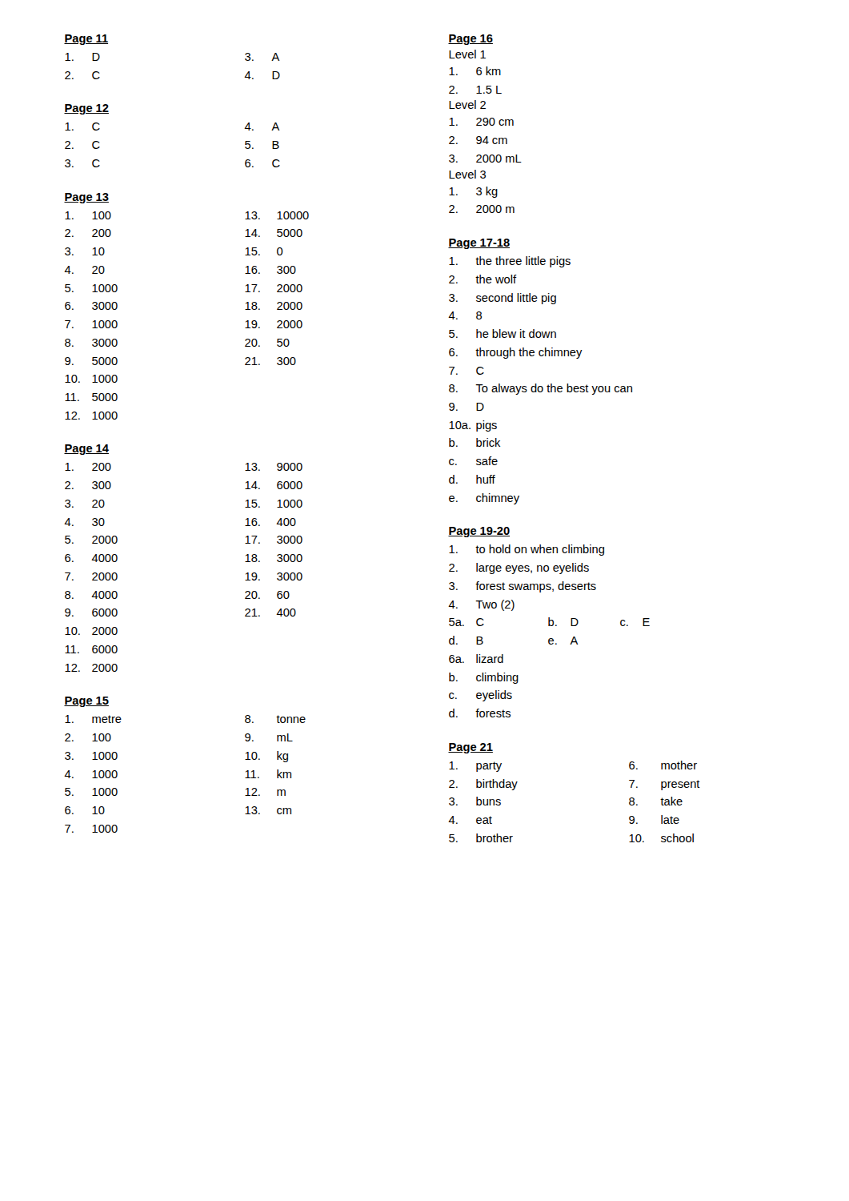Page 11
1. D
2. C
3. A
4. D
Page 12
1. C
2. C
3. C
4. A
5. B
6. C
Page 13
1. 100
2. 200
3. 10
4. 20
5. 1000
6. 3000
7. 1000
8. 3000
9. 5000
10. 1000
11. 5000
12. 1000
13. 10000
14. 5000
15. 0
16. 300
17. 2000
18. 2000
19. 2000
20. 50
21. 300
Page 14
1. 200
2. 300
3. 20
4. 30
5. 2000
6. 4000
7. 2000
8. 4000
9. 6000
10. 2000
11. 6000
12. 2000
13. 9000
14. 6000
15. 1000
16. 400
17. 3000
18. 3000
19. 3000
20. 60
21. 400
Page 15
1. metre
2. 100
3. 1000
4. 1000
5. 1000
6. 10
7. 1000
8. tonne
9. mL
10. kg
11. km
12. m
13. cm
Page 16
Level 1
1. 6 km
2. 1.5 L
Level 2
1. 290 cm
2. 94 cm
3. 2000 mL
Level 3
1. 3 kg
2. 2000 m
Page 17-18
1. the three little pigs
2. the wolf
3. second little pig
4. 8
5. he blew it down
6. through the chimney
7. C
8. To always do the best you can
9. D
10a. pigs
b. brick
c. safe
d. huff
e. chimney
Page 19-20
1. to hold on when climbing
2. large eyes, no eyelids
3. forest swamps, deserts
4. Two (2)
5a. C b. D c. E
d. B e. A
6a. lizard
b. climbing
c. eyelids
d. forests
Page 21
1. party
2. birthday
3. buns
4. eat
5. brother
6. mother
7. present
8. take
9. late
10. school